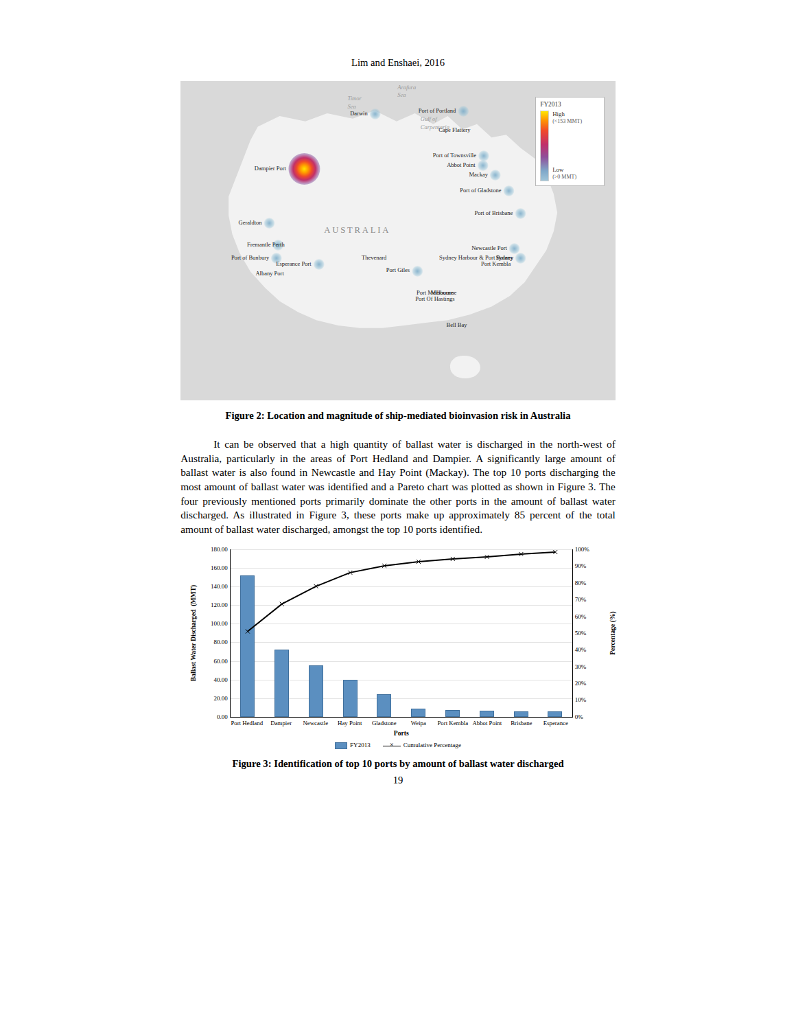Lim and Enshaei, 2016
AUSTRALIA
Arafura
Sea
Timor
Sea
Gulf of
Carpentaria
FY2013
High
(<153 MMT)
Low
(>0 MMT)
Darwin
Port of Portland
Cape Flattery
Port of Townsville
Abbot Point
Mackay
Port of Gladstone
Port of Brisbane
Newcastle Port
Sydney Harbour & Port Botany
Port Kembla
Sydney
Dampier Port
Geraldton
Fremantle
Perth
Port of Bunbury
Esperance Port
Albany Port
Thevenard
Port Giles
Port Melbourne
Melbourne
Port Of Hastings
Bell Bay
Figure 2: Location and magnitude of ship-mediated bioinvasion risk in Australia
It can be observed that a high quantity of ballast water is discharged in the north-west of Australia, particularly in the areas of Port Hedland and Dampier. A significantly large amount of ballast water is also found in Newcastle and Hay Point (Mackay). The top 10 ports discharging the most amount of ballast water was identified and a Pareto chart was plotted as shown in Figure 3. The four previously mentioned ports primarily dominate the other ports in the amount of ballast water discharged. As illustrated in Figure 3, these ports make up approximately 85 percent of the total amount of ballast water discharged, amongst the top 10 ports identified.
180.00
160.00
140.00
120.00
100.00
80.00
60.00
40.00
20.00
0.00
100%
90%
80%
70%
60%
50%
40%
30%
20%
10%
0%
Ballast Water Discharged (MMT)
Percentage (%)
Port Hedland
Dampier
Newcastle
Hay Point
Gladstone
Weipa
Port Kembla
Abbot Point
Brisbane
Esperance
Ports
FY2013 Cumulative Percentage
Figure 3: Identification of top 10 ports by amount of ballast water discharged
19